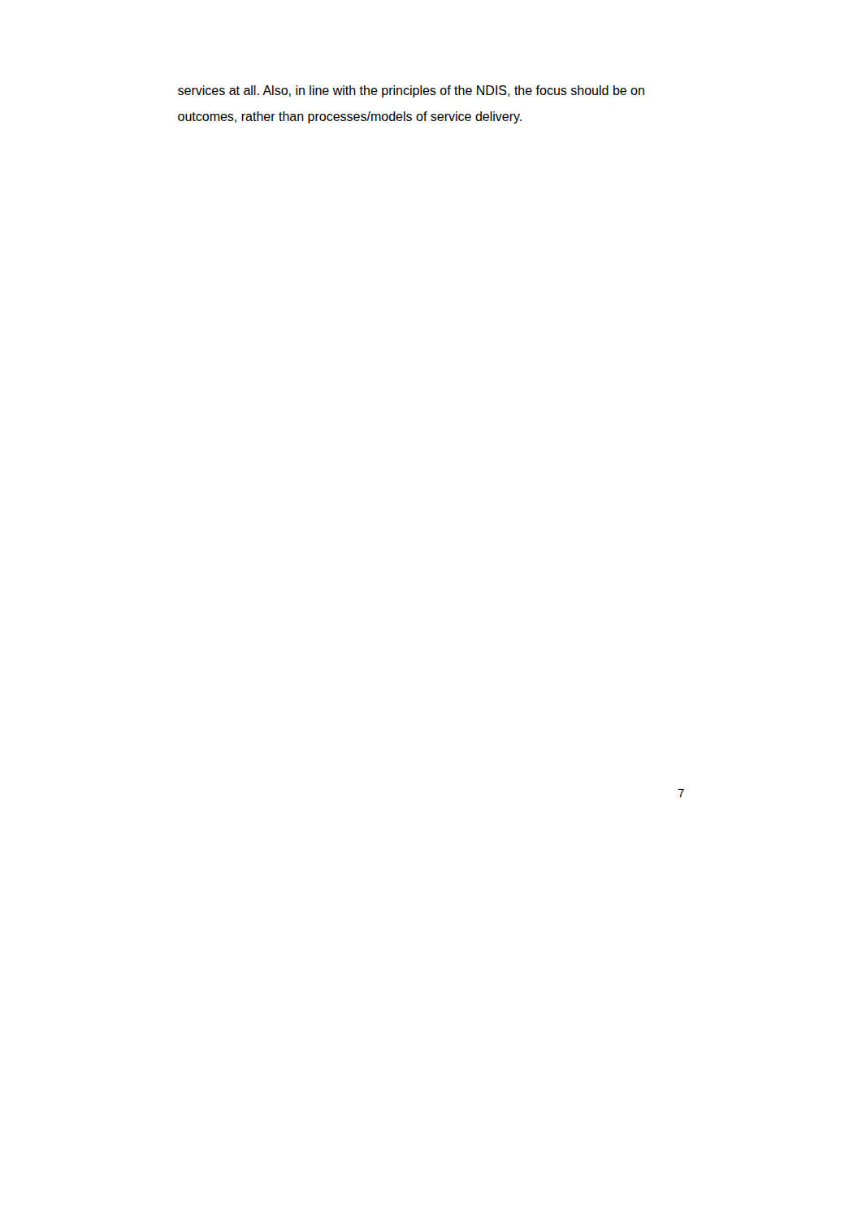services at all. Also, in line with the principles of the NDIS, the focus should be on outcomes, rather than processes/models of service delivery.
7